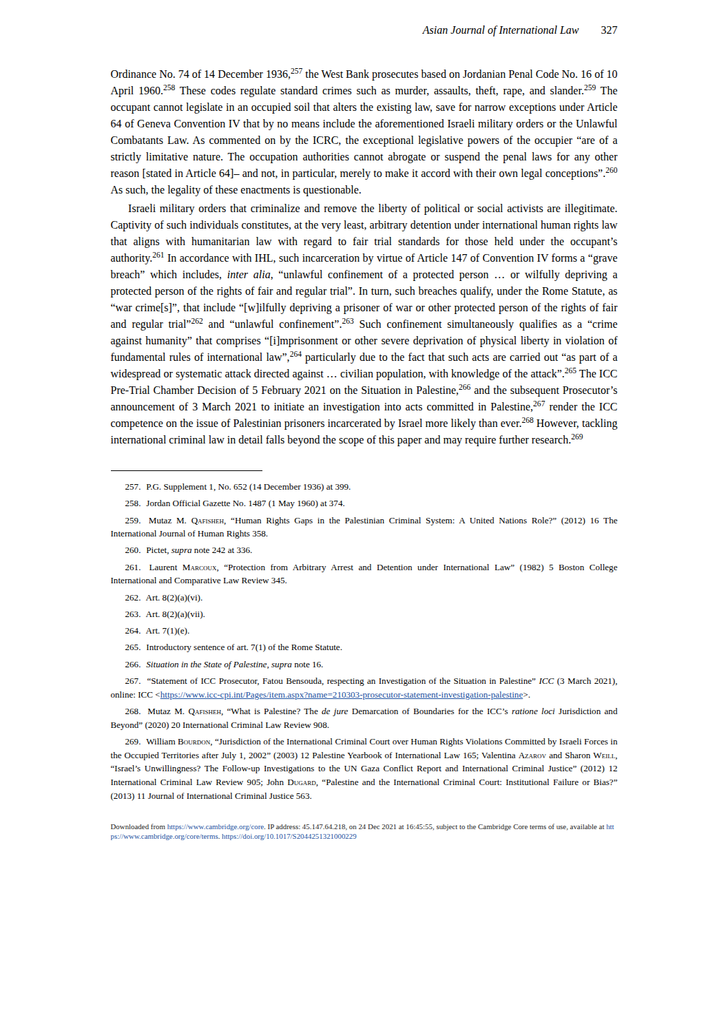Asian Journal of International Law 327
Ordinance No. 74 of 14 December 1936,257 the West Bank prosecutes based on Jordanian Penal Code No. 16 of 10 April 1960.258 These codes regulate standard crimes such as murder, assaults, theft, rape, and slander.259 The occupant cannot legislate in an occupied soil that alters the existing law, save for narrow exceptions under Article 64 of Geneva Convention IV that by no means include the aforementioned Israeli military orders or the Unlawful Combatants Law. As commented on by the ICRC, the exceptional legislative powers of the occupier “are of a strictly limitative nature. The occupation authorities cannot abrogate or suspend the penal laws for any other reason [stated in Article 64]– and not, in particular, merely to make it accord with their own legal conceptions”.260 As such, the legality of these enactments is questionable.
Israeli military orders that criminalize and remove the liberty of political or social activists are illegitimate. Captivity of such individuals constitutes, at the very least, arbitrary detention under international human rights law that aligns with humanitarian law with regard to fair trial standards for those held under the occupant’s authority.261 In accordance with IHL, such incarceration by virtue of Article 147 of Convention IV forms a “grave breach” which includes, inter alia, “unlawful confinement of a protected person … or wilfully depriving a protected person of the rights of fair and regular trial”. In turn, such breaches qualify, under the Rome Statute, as “war crime[s]”, that include “[w]ilfully depriving a prisoner of war or other protected person of the rights of fair and regular trial”262 and “unlawful confinement”.263 Such confinement simultaneously qualifies as a “crime against humanity” that comprises “[i]mprisonment or other severe deprivation of physical liberty in violation of fundamental rules of international law”,264 particularly due to the fact that such acts are carried out “as part of a widespread or systematic attack directed against … civilian population, with knowledge of the attack”.265 The ICC Pre-Trial Chamber Decision of 5 February 2021 on the Situation in Palestine,266 and the subsequent Prosecutor’s announcement of 3 March 2021 to initiate an investigation into acts committed in Palestine,267 render the ICC competence on the issue of Palestinian prisoners incarcerated by Israel more likely than ever.268 However, tackling international criminal law in detail falls beyond the scope of this paper and may require further research.269
257. P.G. Supplement 1, No. 652 (14 December 1936) at 399.
258. Jordan Official Gazette No. 1487 (1 May 1960) at 374.
259. Mutaz M. Qafisheh, “Human Rights Gaps in the Palestinian Criminal System: A United Nations Role?” (2012) 16 The International Journal of Human Rights 358.
260. Pictet, supra note 242 at 336.
261. Laurent Marcoux, “Protection from Arbitrary Arrest and Detention under International Law” (1982) 5 Boston College International and Comparative Law Review 345.
262. Art. 8(2)(a)(vi).
263. Art. 8(2)(a)(vii).
264. Art. 7(1)(e).
265. Introductory sentence of art. 7(1) of the Rome Statute.
266. Situation in the State of Palestine, supra note 16.
267. “Statement of ICC Prosecutor, Fatou Bensouda, respecting an Investigation of the Situation in Palestine” ICC (3 March 2021), online: ICC <https://www.icc-cpi.int/Pages/item.aspx?name=210303-prosecutor-statement-investigation-palestine>.
268. Mutaz M. Qafisheh, “What is Palestine? The de jure Demarcation of Boundaries for the ICC’s ratione loci Jurisdiction and Beyond” (2020) 20 International Criminal Law Review 908.
269. William Bourdon, “Jurisdiction of the International Criminal Court over Human Rights Violations Committed by Israeli Forces in the Occupied Territories after July 1, 2002” (2003) 12 Palestine Yearbook of International Law 165; Valentina Azarov and Sharon Weill, “Israel’s Unwillingness? The Follow-up Investigations to the UN Gaza Conflict Report and International Criminal Justice” (2012) 12 International Criminal Law Review 905; John Dugard, “Palestine and the International Criminal Court: Institutional Failure or Bias?” (2013) 11 Journal of International Criminal Justice 563.
Downloaded from https://www.cambridge.org/core. IP address: 45.147.64.218, on 24 Dec 2021 at 16:45:55, subject to the Cambridge Core terms of use, available at https://www.cambridge.org/core/terms. https://doi.org/10.1017/S2044251321000229